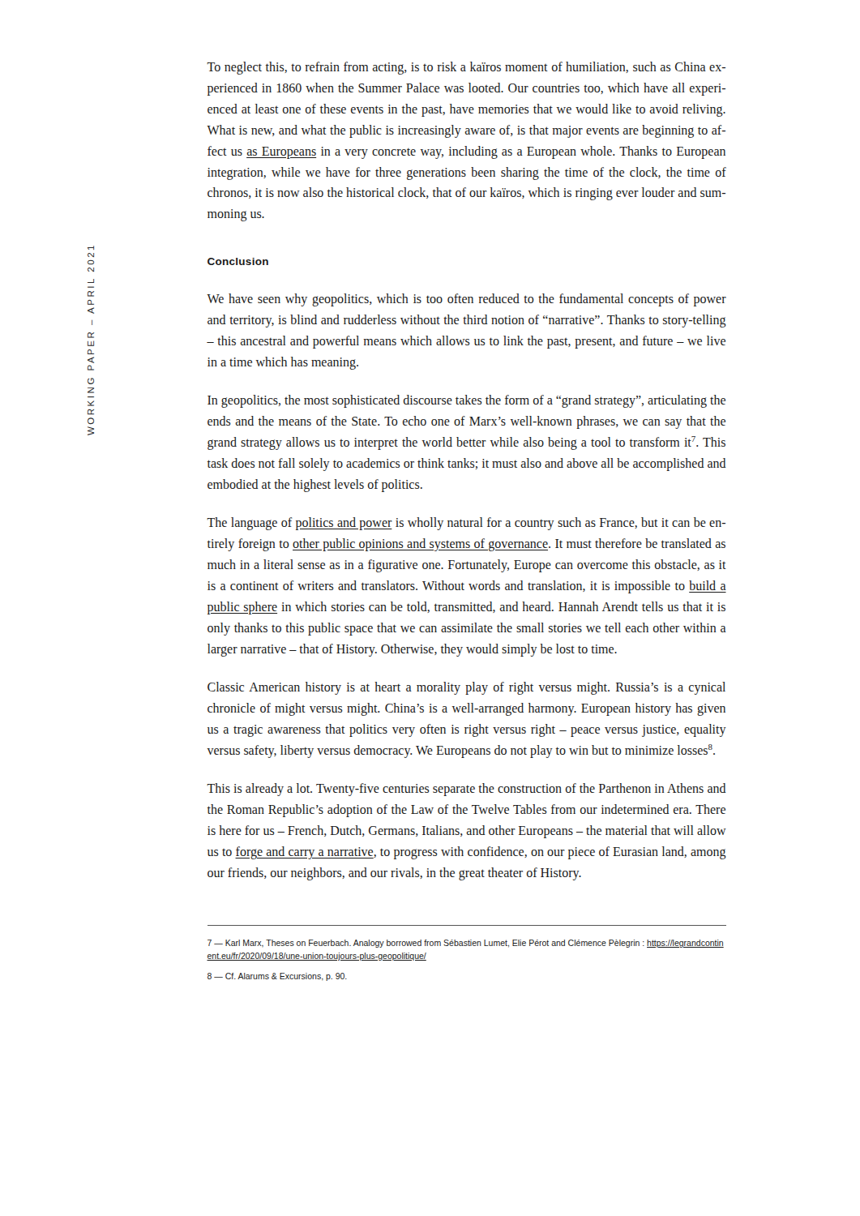WORKING PAPER – APRIL 2021
To neglect this, to refrain from acting, is to risk a kaïros moment of humiliation, such as China experienced in 1860 when the Summer Palace was looted. Our countries too, which have all experienced at least one of these events in the past, have memories that we would like to avoid reliving. What is new, and what the public is increasingly aware of, is that major events are beginning to affect us as Europeans in a very concrete way, including as a European whole. Thanks to European integration, while we have for three generations been sharing the time of the clock, the time of chronos, it is now also the historical clock, that of our kaïros, which is ringing ever louder and summoning us.
Conclusion
We have seen why geopolitics, which is too often reduced to the fundamental concepts of power and territory, is blind and rudderless without the third notion of “narrative”. Thanks to story-telling – this ancestral and powerful means which allows us to link the past, present, and future – we live in a time which has meaning.
In geopolitics, the most sophisticated discourse takes the form of a “grand strategy”, articulating the ends and the means of the State. To echo one of Marx’s well-known phrases, we can say that the grand strategy allows us to interpret the world better while also being a tool to transform it7. This task does not fall solely to academics or think tanks; it must also and above all be accomplished and embodied at the highest levels of politics.
The language of politics and power is wholly natural for a country such as France, but it can be entirely foreign to other public opinions and systems of governance. It must therefore be translated as much in a literal sense as in a figurative one. Fortunately, Europe can overcome this obstacle, as it is a continent of writers and translators. Without words and translation, it is impossible to build a public sphere in which stories can be told, transmitted, and heard. Hannah Arendt tells us that it is only thanks to this public space that we can assimilate the small stories we tell each other within a larger narrative – that of History. Otherwise, they would simply be lost to time.
Classic American history is at heart a morality play of right versus might. Russia’s is a cynical chronicle of might versus might. China’s is a well-arranged harmony. European history has given us a tragic awareness that politics very often is right versus right – peace versus justice, equality versus safety, liberty versus democracy. We Europeans do not play to win but to minimize losses8.
This is already a lot. Twenty-five centuries separate the construction of the Parthenon in Athens and the Roman Republic’s adoption of the Law of the Twelve Tables from our indetermined era. There is here for us – French, Dutch, Germans, Italians, and other Europeans – the material that will allow us to forge and carry a narrative, to progress with confidence, on our piece of Eurasian land, among our friends, our neighbors, and our rivals, in the great theater of History.
7 — Karl Marx, Theses on Feuerbach. Analogy borrowed from Sébastien Lumet, Elie Pérot and Clémence Pèlegrin : https://legrandcontinent.eu/fr/2020/09/18/une-union-toujours-plus-geopolitique/
8 — Cf. Alarums & Excursions, p. 90.